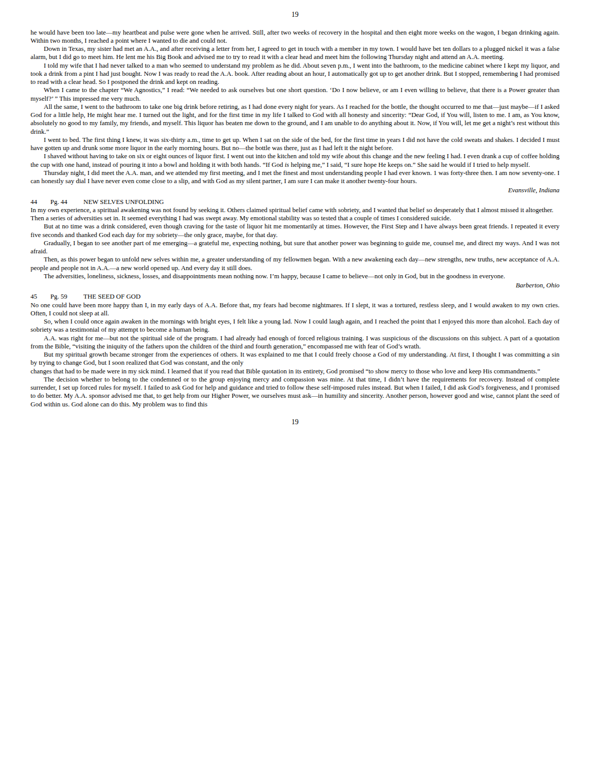19
he would have been too late—my heartbeat and pulse were gone when he arrived. Still, after two weeks of recovery in the hospital and then eight more weeks on the wagon, I began drinking again. Within two months, I reached a point where I wanted to die and could not.
Down in Texas, my sister had met an A.A., and after receiving a letter from her, I agreed to get in touch with a member in my town. I would have bet ten dollars to a plugged nickel it was a false alarm, but I did go to meet him. He lent me his Big Book and advised me to try to read it with a clear head and meet him the following Thursday night and attend an A.A. meeting.
I told my wife that I had never talked to a man who seemed to understand my problem as he did. About seven p.m., I went into the bathroom, to the medicine cabinet where I kept my liquor, and took a drink from a pint I had just bought. Now I was ready to read the A.A. book. After reading about an hour, I automatically got up to get another drink. But I stopped, remembering I had promised to read with a clear head. So I postponed the drink and kept on reading.
When I came to the chapter “We Agnostics,” I read: “We needed to ask ourselves but one short question. ‘Do I now believe, or am I even willing to believe, that there is a Power greater than myself?’ ” This impressed me very much.
All the same, I went to the bathroom to take one big drink before retiring, as I had done every night for years. As I reached for the bottle, the thought occurred to me that—just maybe—if I asked God for a little help, He might hear me. I turned out the light, and for the first time in my life I talked to God with all honesty and sincerity: “Dear God, if You will, listen to me. I am, as You know, absolutely no good to my family, my friends, and myself. This liquor has beaten me down to the ground, and I am unable to do anything about it. Now, if You will, let me get a night’s rest without this drink.”
I went to bed. The first thing I knew, it was six-thirty a.m., time to get up. When I sat on the side of the bed, for the first time in years I did not have the cold sweats and shakes. I decided I must have gotten up and drunk some more liquor in the early morning hours. But no—the bottle was there, just as I had left it the night before.
I shaved without having to take on six or eight ounces of liquor first. I went out into the kitchen and told my wife about this change and the new feeling I had. I even drank a cup of coffee holding the cup with one hand, instead of pouring it into a bowl and holding it with both hands. “If God is helping me,” I said, “I sure hope He keeps on.” She said he would if I tried to help myself.
Thursday night, I did meet the A.A. man, and we attended my first meeting, and I met the finest and most understanding people I had ever known. 1 was forty-three then. I am now seventy-one. I can honestly say dial I have never even come close to a slip, and with God as my silent partner, I am sure I can make it another twenty-four hours.
Evansville, Indiana
44 Pg. 44 NEW SELVES UNFOLDING
In my own experience, a spiritual awakening was not found by seeking it. Others claimed spiritual belief came with sobriety, and I wanted that belief so desperately that I almost missed it altogether.
Then a series of adversities set in. It seemed everything I had was swept away. My emotional stability was so tested that a couple of times I considered suicide.
But at no time was a drink considered, even though craving for the taste of liquor hit me momentarily at times. However, the First Step and I have always been great friends. I repeated it every five seconds and thanked God each day for my sobriety—the only grace, maybe, for that day.
Gradually, I began to see another part of me emerging—a grateful me, expecting nothing, but sure that another power was beginning to guide me, counsel me, and direct my ways. And I was not afraid.
Then, as this power began to unfold new selves within me, a greater understanding of my fellowmen began. With a new awakening each day—new strengths, new truths, new acceptance of A.A. people and people not in A.A.—a new world opened up. And every day it still does.
The adversities, loneliness, sickness, losses, and disappointments mean nothing now. I’m happy, because I came to believe—not only in God, but in the goodness in everyone.
Barberton, Ohio
45 Pg. 59 THE SEED OF GOD
No one could have been more happy than I, in my early days of A.A. Before that, my fears had become nightmares. If I slept, it was a tortured, restless sleep, and I would awaken to my own cries. Often, I could not sleep at all.
So, when I could once again awaken in the mornings with bright eyes, I felt like a young lad. Now I could laugh again, and I reached the point that I enjoyed this more than alcohol. Each day of sobriety was a testimonial of my attempt to become a human being.
A.A. was right for me—but not the spiritual side of the program. I had already had enough of forced religious training. I was suspicious of the discussions on this subject. A part of a quotation from the Bible, “visiting the iniquity of the fathers upon the children of the third and fourth generation,” encompassed me with fear of God’s wrath.
But my spiritual growth became stronger from the experiences of others. It was explained to me that I could freely choose a God of my understanding. At first, I thought I was committing a sin by trying to change God, but I soon realized that God was constant, and the only
changes that had to be made were in my sick mind. I learned that if you read that Bible quotation in its entirety, God promised “to show mercy to those who love and keep His commandments.”
The decision whether to belong to the condemned or to the group enjoying mercy and compassion was mine. At that time, I didn’t have the requirements for recovery. Instead of complete surrender, I set up forced rules for myself. I failed to ask God for help and guidance and tried to follow these self-imposed rules instead. But when I failed, I did ask God’s forgiveness, and I promised to do better. My A.A. sponsor advised me that, to get help from our Higher Power, we ourselves must ask—in humility and sincerity. Another person, however good and wise, cannot plant the seed of God within us. God alone can do this. My problem was to find this
19